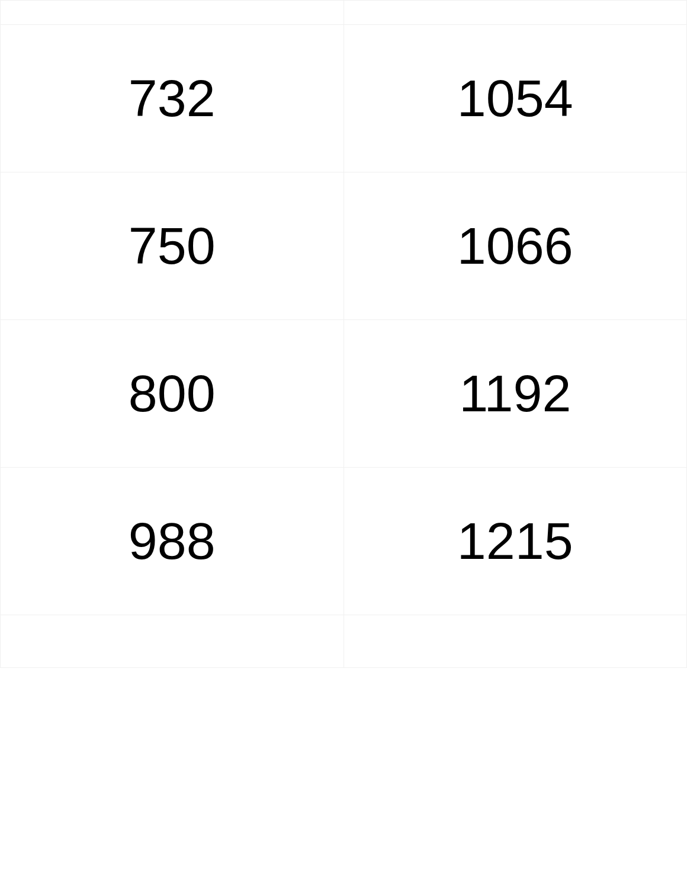| 732 | 1054 |
| 750 | 1066 |
| 800 | 1192 |
| 988 | 1215 |